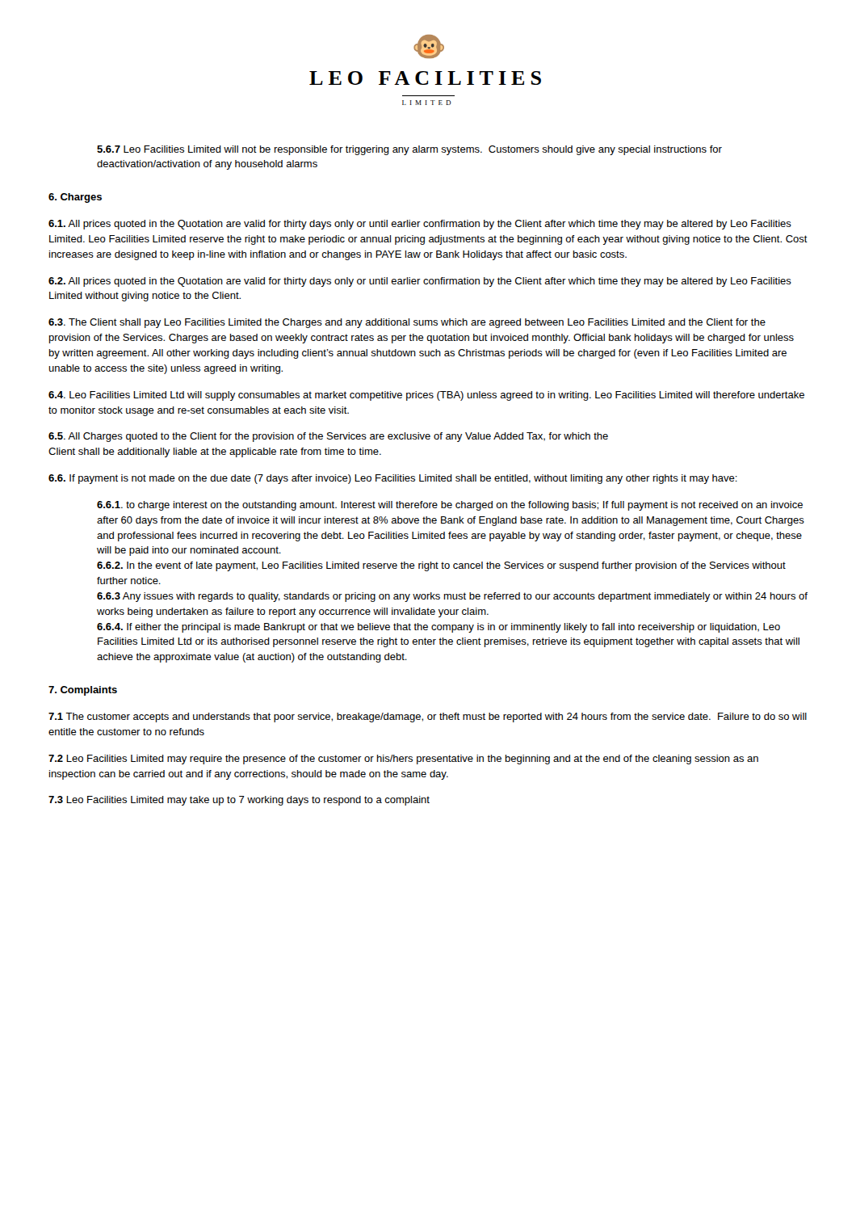🐵
LEO FACILITIES
LIMITED
5.6.7 Leo Facilities Limited will not be responsible for triggering any alarm systems. Customers should give any special instructions for deactivation/activation of any household alarms
6. Charges
6.1. All prices quoted in the Quotation are valid for thirty days only or until earlier confirmation by the Client after which time they may be altered by Leo Facilities Limited. Leo Facilities Limited reserve the right to make periodic or annual pricing adjustments at the beginning of each year without giving notice to the Client. Cost increases are designed to keep in-line with inflation and or changes in PAYE law or Bank Holidays that affect our basic costs.
6.2. All prices quoted in the Quotation are valid for thirty days only or until earlier confirmation by the Client after which time they may be altered by Leo Facilities Limited without giving notice to the Client.
6.3. The Client shall pay Leo Facilities Limited the Charges and any additional sums which are agreed between Leo Facilities Limited and the Client for the provision of the Services. Charges are based on weekly contract rates as per the quotation but invoiced monthly. Official bank holidays will be charged for unless by written agreement. All other working days including client’s annual shutdown such as Christmas periods will be charged for (even if Leo Facilities Limited are unable to access the site) unless agreed in writing.
6.4. Leo Facilities Limited Ltd will supply consumables at market competitive prices (TBA) unless agreed to in writing. Leo Facilities Limited will therefore undertake to monitor stock usage and re-set consumables at each site visit.
6.5. All Charges quoted to the Client for the provision of the Services are exclusive of any Value Added Tax, for which the
Client shall be additionally liable at the applicable rate from time to time.
6.6. If payment is not made on the due date (7 days after invoice) Leo Facilities Limited shall be entitled, without limiting any other rights it may have:
6.6.1. to charge interest on the outstanding amount. Interest will therefore be charged on the following basis; If full payment is not received on an invoice after 60 days from the date of invoice it will incur interest at 8% above the Bank of England base rate. In addition to all Management time, Court Charges and professional fees incurred in recovering the debt. Leo Facilities Limited fees are payable by way of standing order, faster payment, or cheque, these will be paid into our nominated account.
6.6.2. In the event of late payment, Leo Facilities Limited reserve the right to cancel the Services or suspend further provision of the Services without further notice.
6.6.3 Any issues with regards to quality, standards or pricing on any works must be referred to our accounts department immediately or within 24 hours of works being undertaken as failure to report any occurrence will invalidate your claim.
6.6.4. If either the principal is made Bankrupt or that we believe that the company is in or imminently likely to fall into receivership or liquidation, Leo Facilities Limited Ltd or its authorised personnel reserve the right to enter the client premises, retrieve its equipment together with capital assets that will achieve the approximate value (at auction) of the outstanding debt.
7. Complaints
7.1 The customer accepts and understands that poor service, breakage/damage, or theft must be reported with 24 hours from the service date. Failure to do so will entitle the customer to no refunds
7.2 Leo Facilities Limited may require the presence of the customer or his/hers presentative in the beginning and at the end of the cleaning session as an inspection can be carried out and if any corrections, should be made on the same day.
7.3 Leo Facilities Limited may take up to 7 working days to respond to a complaint